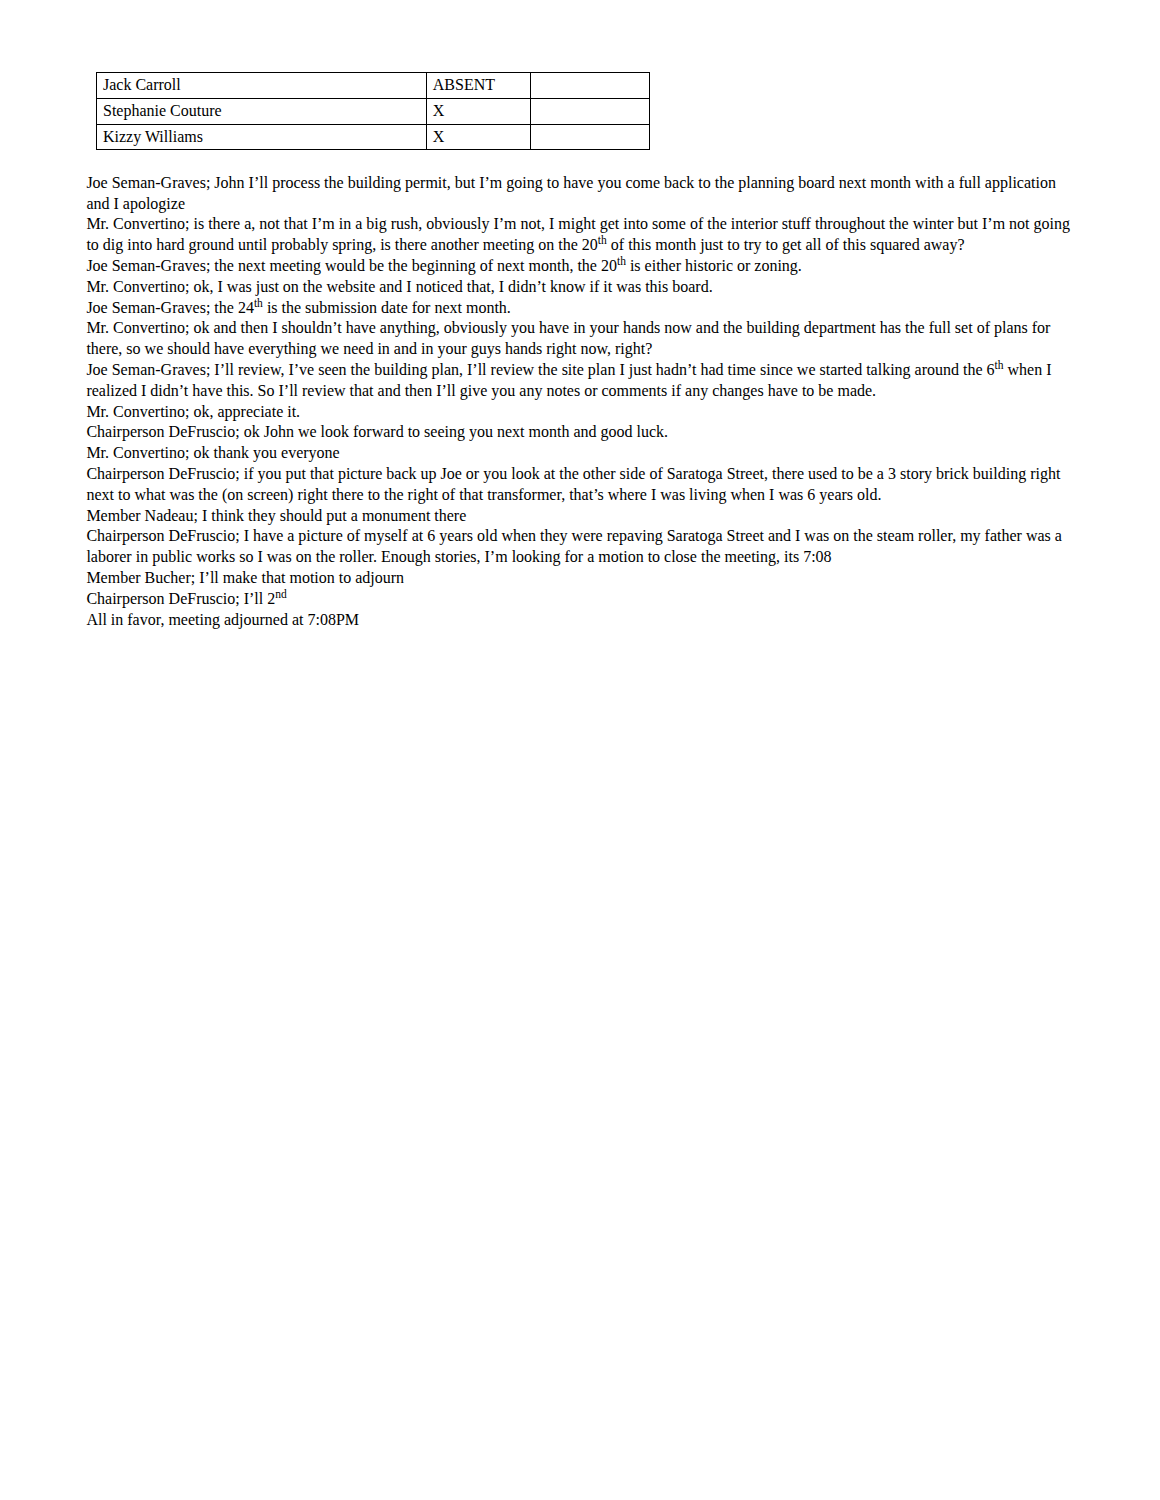| Jack Carroll | ABSENT | |
| Stephanie Couture | X | |
| Kizzy Williams | X | |
Joe Seman-Graves; John I’ll process the building permit, but I’m going to have you come back to the planning board next month with a full application and I apologize
Mr. Convertino; is there a, not that I’m in a big rush, obviously I’m not, I might get into some of the interior stuff throughout the winter but I’m not going to dig into hard ground until probably spring, is there another meeting on the 20th of this month just to try to get all of this squared away?
Joe Seman-Graves; the next meeting would be the beginning of next month, the 20th is either historic or zoning.
Mr. Convertino; ok, I was just on the website and I noticed that, I didn’t know if it was this board.
Joe Seman-Graves; the 24th is the submission date for next month.
Mr. Convertino; ok and then I shouldn’t have anything, obviously you have in your hands now and the building department has the full set of plans for there, so we should have everything we need in and in your guys hands right now, right?
Joe Seman-Graves; I’ll review, I’ve seen the building plan, I’ll review the site plan I just hadn’t had time since we started talking around the 6th when I realized I didn’t have this. So I’ll review that and then I’ll give you any notes or comments if any changes have to be made.
Mr. Convertino; ok, appreciate it.
Chairperson DeFruscio; ok John we look forward to seeing you next month and good luck.
Mr. Convertino; ok thank you everyone
Chairperson DeFruscio; if you put that picture back up Joe or you look at the other side of Saratoga Street, there used to be a 3 story brick building right next to what was the (on screen) right there to the right of that transformer, that’s where I was living when I was 6 years old.
Member Nadeau; I think they should put a monument there
Chairperson DeFruscio; I have a picture of myself at 6 years old when they were repaving Saratoga Street and I was on the steam roller, my father was a laborer in public works so I was on the roller. Enough stories, I’m looking for a motion to close the meeting, its 7:08
Member Bucher; I’ll make that motion to adjourn
Chairperson DeFruscio; I’ll 2nd
All in favor, meeting adjourned at 7:08PM